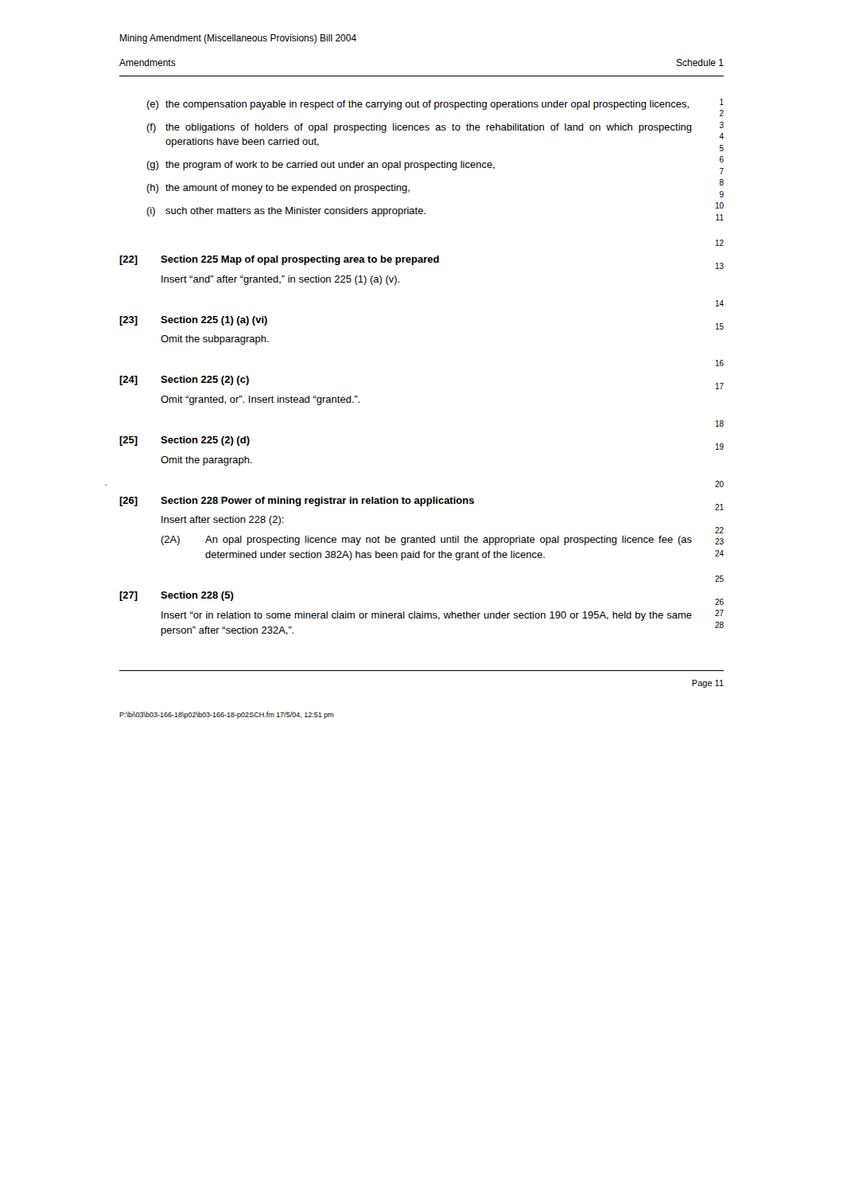Mining Amendment (Miscellaneous Provisions) Bill 2004
Amendments Schedule 1
.
(e)
the compensation payable in respect of the carrying out of prospecting operations under opal prospecting licences,
(f)
the obligations of holders of opal prospecting licences as to the rehabilitation of land on which prospecting operations have been carried out,
(g)
the program of work to be carried out under an opal prospecting licence,
(h)
the amount of money to be expended on prospecting,
(i)
such other matters as the Minister considers appropriate.
1 2 3 4 5 6 7 8 9 10 11
[22]
Section 225 Map of opal prospecting area to be prepared
Insert “and” after “granted,” in section 225 (1) (a) (v).
12 13
[23]
Section 225 (1) (a) (vi)
Omit the subparagraph.
14 15
[24]
Section 225 (2) (c)
Omit “granted, or”. Insert instead “granted.”.
16 17
[25]
Section 225 (2) (d)
Omit the paragraph.
18 19
[26]
Section 228 Power of mining registrar in relation to applications
Insert after section 228 (2):
(2A)
An opal prospecting licence may not be granted until the appropriate opal prospecting licence fee (as determined under section 382A) has been paid for the grant of the licence.
20 21 22 23 24
[27]
Section 228 (5)
Insert “or in relation to some mineral claim or mineral claims, whether under section 190 or 195A, held by the same person” after “section 232A,”.
25 26 27 28
Page 11
P:\bi\03\b03-166-18\p02\b03-166-18-p02SCH.fm 17/5/04, 12:51 pm